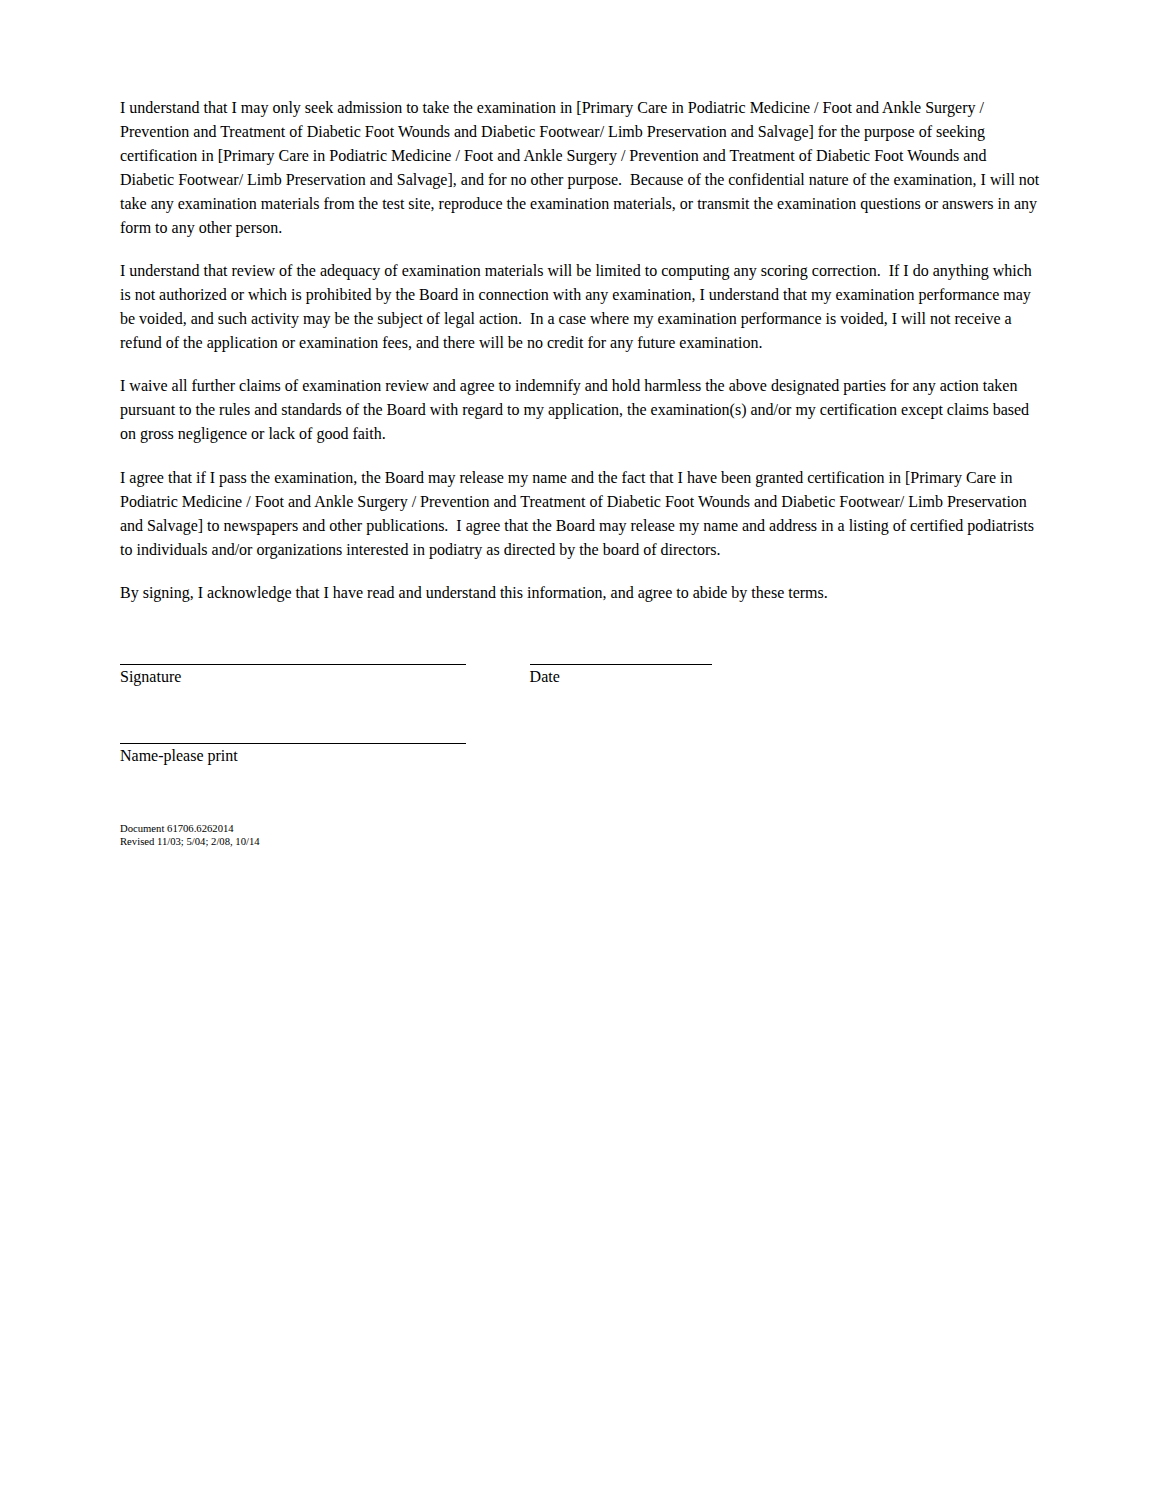I understand that I may only seek admission to take the examination in [Primary Care in Podiatric Medicine / Foot and Ankle Surgery / Prevention and Treatment of Diabetic Foot Wounds and Diabetic Footwear/ Limb Preservation and Salvage] for the purpose of seeking certification in [Primary Care in Podiatric Medicine / Foot and Ankle Surgery / Prevention and Treatment of Diabetic Foot Wounds and Diabetic Footwear/ Limb Preservation and Salvage], and for no other purpose. Because of the confidential nature of the examination, I will not take any examination materials from the test site, reproduce the examination materials, or transmit the examination questions or answers in any form to any other person.
I understand that review of the adequacy of examination materials will be limited to computing any scoring correction. If I do anything which is not authorized or which is prohibited by the Board in connection with any examination, I understand that my examination performance may be voided, and such activity may be the subject of legal action. In a case where my examination performance is voided, I will not receive a refund of the application or examination fees, and there will be no credit for any future examination.
I waive all further claims of examination review and agree to indemnify and hold harmless the above designated parties for any action taken pursuant to the rules and standards of the Board with regard to my application, the examination(s) and/or my certification except claims based on gross negligence or lack of good faith.
I agree that if I pass the examination, the Board may release my name and the fact that I have been granted certification in [Primary Care in Podiatric Medicine / Foot and Ankle Surgery / Prevention and Treatment of Diabetic Foot Wounds and Diabetic Footwear/ Limb Preservation and Salvage] to newspapers and other publications. I agree that the Board may release my name and address in a listing of certified podiatrists to individuals and/or organizations interested in podiatry as directed by the board of directors.
By signing, I acknowledge that I have read and understand this information, and agree to abide by these terms.
Signature
Date
Name-please print
Document 61706.6262014
Revised 11/03; 5/04; 2/08, 10/14